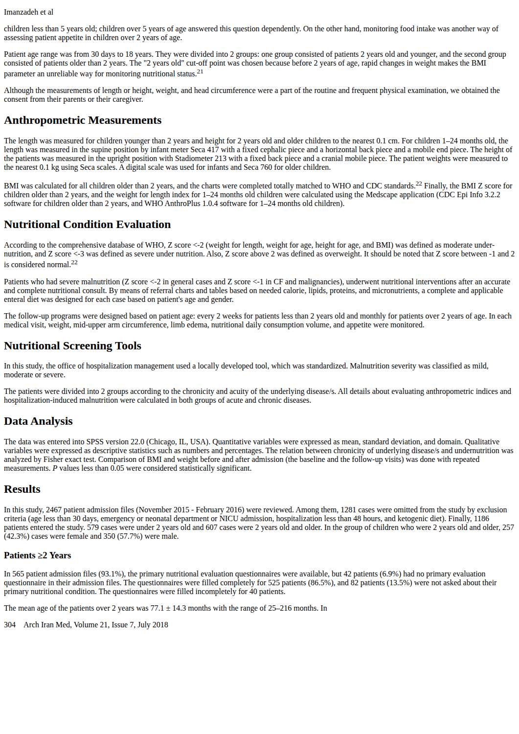Imanzadeh et al
children less than 5 years old; children over 5 years of age answered this question dependently. On the other hand, monitoring food intake was another way of assessing patient appetite in children over 2 years of age.
Patient age range was from 30 days to 18 years. They were divided into 2 groups: one group consisted of patients 2 years old and younger, and the second group consisted of patients older than 2 years. The "2 years old" cut-off point was chosen because before 2 years of age, rapid changes in weight makes the BMI parameter an unreliable way for monitoring nutritional status.21
Although the measurements of length or height, weight, and head circumference were a part of the routine and frequent physical examination, we obtained the consent from their parents or their caregiver.
Anthropometric Measurements
The length was measured for children younger than 2 years and height for 2 years old and older children to the nearest 0.1 cm. For children 1–24 months old, the length was measured in the supine position by infant meter Seca 417 with a fixed cephalic piece and a horizontal back piece and a mobile end piece. The height of the patients was measured in the upright position with Stadiometer 213 with a fixed back piece and a cranial mobile piece. The patient weights were measured to the nearest 0.1 kg using Seca scales. A digital scale was used for infants and Seca 760 for older children.
BMI was calculated for all children older than 2 years, and the charts were completed totally matched to WHO and CDC standards.22 Finally, the BMI Z score for children older than 2 years, and the weight for length index for 1–24 months old children were calculated using the Medscape application (CDC Epi Info 3.2.2 software for children older than 2 years, and WHO AnthroPlus 1.0.4 software for 1–24 months old children).
Nutritional Condition Evaluation
According to the comprehensive database of WHO, Z score <-2 (weight for length, weight for age, height for age, and BMI) was defined as moderate under-nutrition, and Z score <-3 was defined as severe under nutrition. Also, Z score above 2 was defined as overweight. It should be noted that Z score between -1 and 2 is considered normal.22
Patients who had severe malnutrition (Z score <-2 in general cases and Z score <-1 in CF and malignancies), underwent nutritional interventions after an accurate and complete nutritional consult. By means of referral charts and tables based on needed calorie, lipids, proteins, and micronutrients, a complete and applicable enteral diet was designed for each case based on patient's age and gender.
The follow-up programs were designed based on patient age: every 2 weeks for patients less than 2 years old and monthly for patients over 2 years of age. In each medical visit, weight, mid-upper arm circumference, limb edema, nutritional daily consumption volume, and appetite were monitored.
Nutritional Screening Tools
In this study, the office of hospitalization management used a locally developed tool, which was standardized. Malnutrition severity was classified as mild, moderate or severe.
The patients were divided into 2 groups according to the chronicity and acuity of the underlying disease/s. All details about evaluating anthropometric indices and hospitalization-induced malnutrition were calculated in both groups of acute and chronic diseases.
Data Analysis
The data was entered into SPSS version 22.0 (Chicago, IL, USA). Quantitative variables were expressed as mean, standard deviation, and domain. Qualitative variables were expressed as descriptive statistics such as numbers and percentages. The relation between chronicity of underlying disease/s and undernutrition was analyzed by Fisher exact test. Comparison of BMI and weight before and after admission (the baseline and the follow-up visits) was done with repeated measurements. P values less than 0.05 were considered statistically significant.
Results
In this study, 2467 patient admission files (November 2015 - February 2016) were reviewed. Among them, 1281 cases were omitted from the study by exclusion criteria (age less than 30 days, emergency or neonatal department or NICU admission, hospitalization less than 48 hours, and ketogenic diet). Finally, 1186 patients entered the study. 579 cases were under 2 years old and 607 cases were 2 years old and older. In the group of children who were 2 years old and older, 257 (42.3%) cases were female and 350 (57.7%) were male.
Patients ≥2 Years
In 565 patient admission files (93.1%), the primary nutritional evaluation questionnaires were available, but 42 patients (6.9%) had no primary evaluation questionnaire in their admission files. The questionnaires were filled completely for 525 patients (86.5%), and 82 patients (13.5%) were not asked about their primary nutritional condition. The questionnaires were filled incompletely for 40 patients.
The mean age of the patients over 2 years was 77.1 ± 14.3 months with the range of 25–216 months. In
304 Arch Iran Med, Volume 21, Issue 7, July 2018